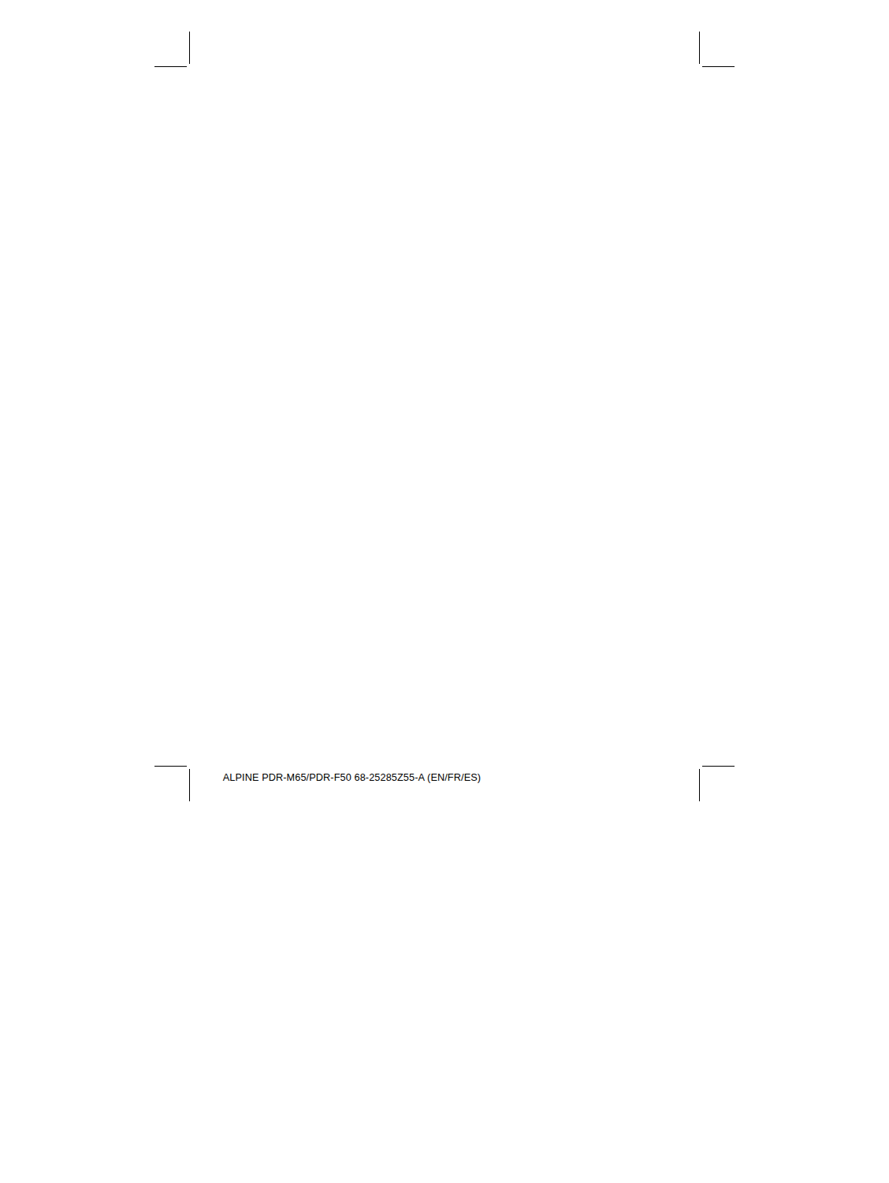ALPINE PDR-M65/PDR-F50 68-25285Z55-A (EN/FR/ES)